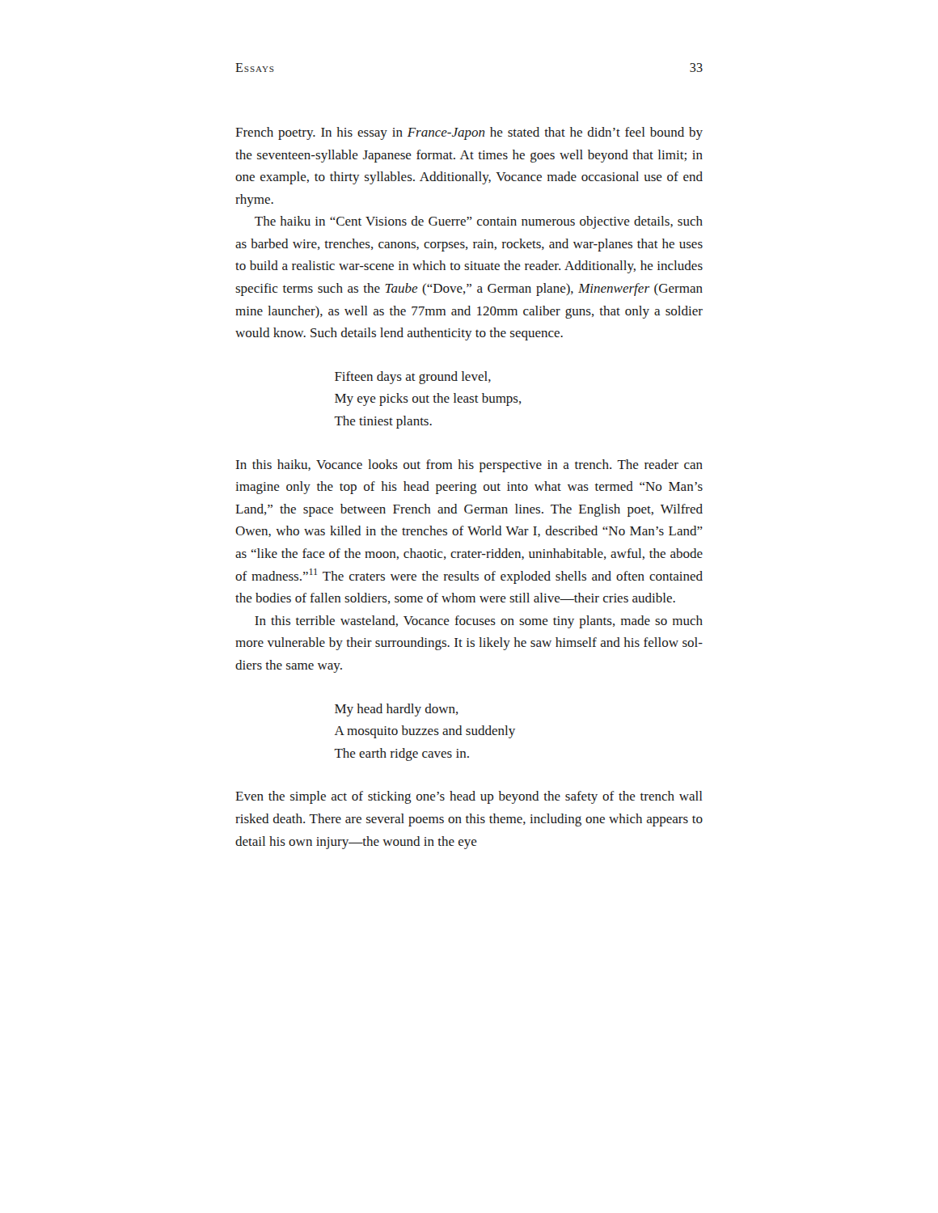Essays 33
French poetry. In his essay in France-Japon he stated that he didn’t feel bound by the seventeen-syllable Japanese format. At times he goes well beyond that limit; in one example, to thirty syllables. Additionally, Vocance made occasional use of end rhyme.
The haiku in “Cent Visions de Guerre” contain numerous objective details, such as barbed wire, trenches, canons, corpses, rain, rockets, and war-planes that he uses to build a realistic war-scene in which to situate the reader. Additionally, he includes specific terms such as the Taube (“Dove,” a German plane), Minenwerfer (German mine launcher), as well as the 77mm and 120mm caliber guns, that only a soldier would know. Such details lend authenticity to the sequence.
Fifteen days at ground level,
My eye picks out the least bumps,
The tiniest plants.
In this haiku, Vocance looks out from his perspective in a trench. The reader can imagine only the top of his head peering out into what was termed “No Man’s Land,” the space between French and German lines. The English poet, Wilfred Owen, who was killed in the trenches of World War I, described “No Man’s Land” as “like the face of the moon, chaotic, crater-ridden, uninhabitable, awful, the abode of madness.”11 The craters were the results of exploded shells and often contained the bodies of fallen soldiers, some of whom were still alive—their cries audible.
In this terrible wasteland, Vocance focuses on some tiny plants, made so much more vulnerable by their surroundings. It is likely he saw himself and his fellow soldiers the same way.
My head hardly down,
A mosquito buzzes and suddenly
The earth ridge caves in.
Even the simple act of sticking one’s head up beyond the safety of the trench wall risked death. There are several poems on this theme, including one which appears to detail his own injury—the wound in the eye